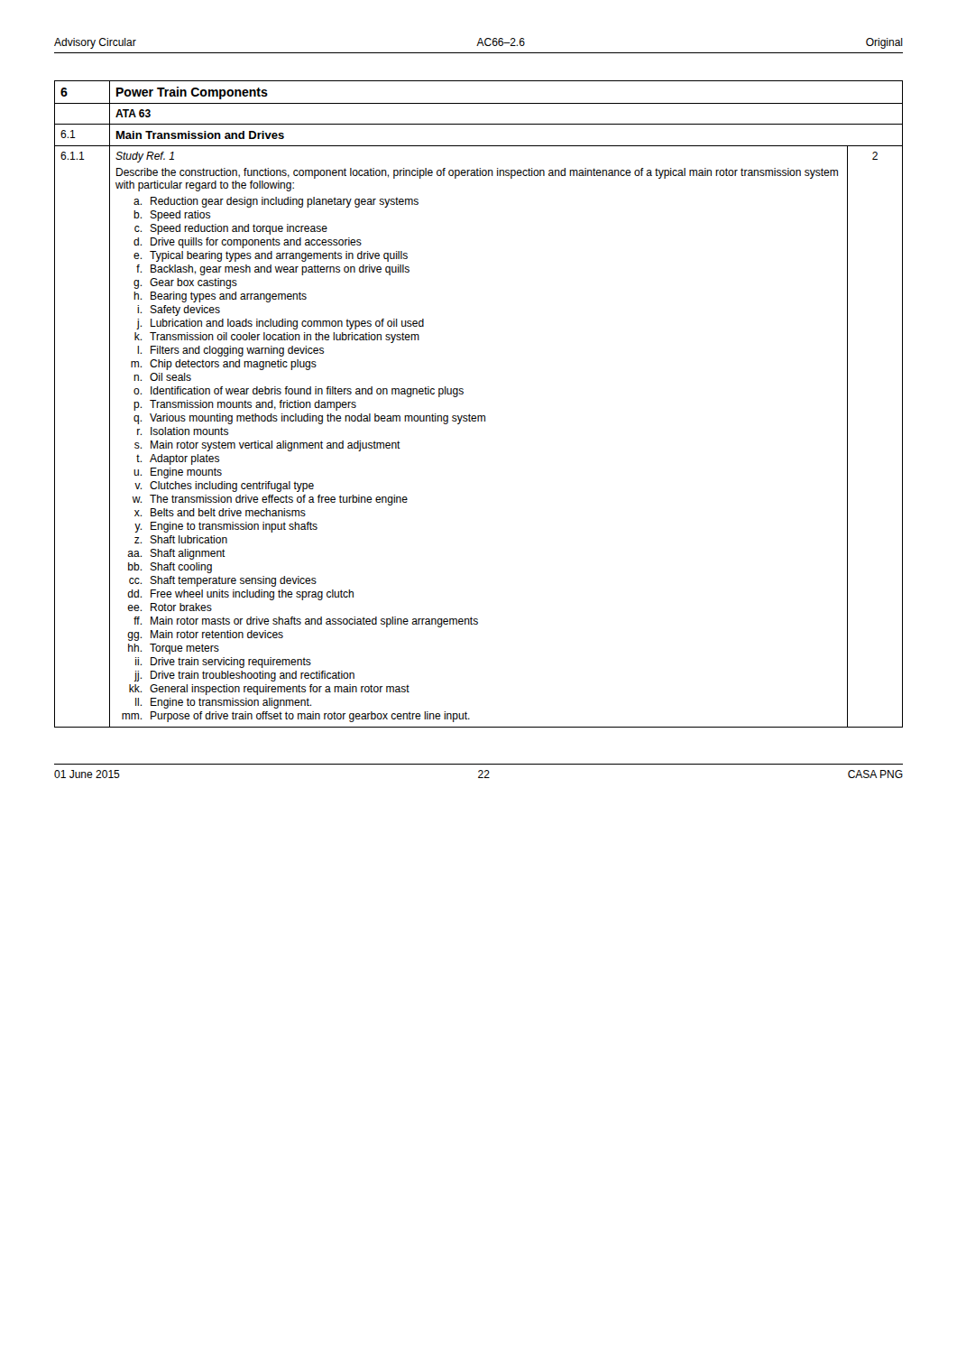Advisory Circular
AC66–2.6
Original
| 6 | Power Train Components |
| | ATA 63 |
| 6.1 | Main Transmission and Drives |
| 6.1.1 | Study Ref. 1 Describe the construction, functions, component location, principle of operation inspection and maintenance of a typical main rotor transmission system with particular regard to the following: a. Reduction gear design including planetary gear systems b. Speed ratios c. Speed reduction and torque increase d. Drive quills for components and accessories e. Typical bearing types and arrangements in drive quills f. Backlash, gear mesh and wear patterns on drive quills g. Gear box castings h. Bearing types and arrangements i. Safety devices j. Lubrication and loads including common types of oil used k. Transmission oil cooler location in the lubrication system l. Filters and clogging warning devices m. Chip detectors and magnetic plugs n. Oil seals o. Identification of wear debris found in filters and on magnetic plugs p. Transmission mounts and, friction dampers q. Various mounting methods including the nodal beam mounting system r. Isolation mounts s. Main rotor system vertical alignment and adjustment t. Adaptor plates u. Engine mounts v. Clutches including centrifugal type w. The transmission drive effects of a free turbine engine x. Belts and belt drive mechanisms y. Engine to transmission input shafts z. Shaft lubrication aa. Shaft alignment bb. Shaft cooling cc. Shaft temperature sensing devices dd. Free wheel units including the sprag clutch ee. Rotor brakes ff. Main rotor masts or drive shafts and associated spline arrangements gg. Main rotor retention devices hh. Torque meters ii. Drive train servicing requirements jj. Drive train troubleshooting and rectification kk. General inspection requirements for a main rotor mast ll. Engine to transmission alignment. mm. Purpose of drive train offset to main rotor gearbox centre line input. | 2 |
01 June 2015
22
CASA PNG